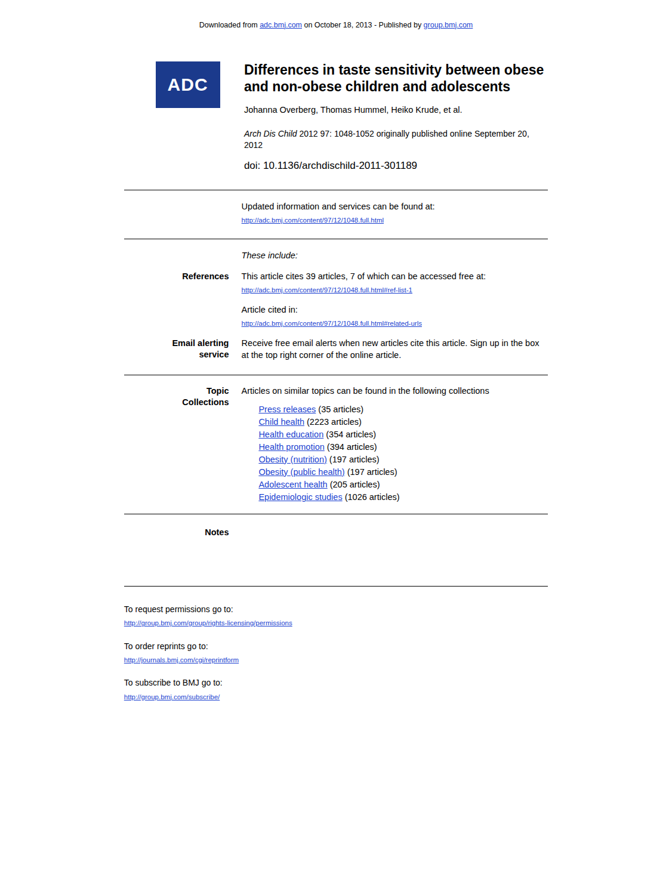Downloaded from adc.bmj.com on October 18, 2013 - Published by group.bmj.com
ADC
Differences in taste sensitivity between obese and non-obese children and adolescents
Johanna Overberg, Thomas Hummel, Heiko Krude, et al.
Arch Dis Child 2012 97: 1048-1052 originally published online September 20, 2012
doi: 10.1136/archdischild-2011-301189
Updated information and services can be found at:
http://adc.bmj.com/content/97/12/1048.full.html
These include:
References
This article cites 39 articles, 7 of which can be accessed free at:
http://adc.bmj.com/content/97/12/1048.full.html#ref-list-1
Article cited in:
http://adc.bmj.com/content/97/12/1048.full.html#related-urls
Email alerting
service
Receive free email alerts when new articles cite this article. Sign up in the box at the top right corner of the online article.
Topic
Collections
Articles on similar topics can be found in the following collections
Press releases (35 articles)
Child health (2223 articles)
Health education (354 articles)
Health promotion (394 articles)
Obesity (nutrition) (197 articles)
Obesity (public health) (197 articles)
Adolescent health (205 articles)
Epidemiologic studies (1026 articles)
Notes
To request permissions go to:
http://group.bmj.com/group/rights-licensing/permissions
To order reprints go to:
http://journals.bmj.com/cgi/reprintform
To subscribe to BMJ go to:
http://group.bmj.com/subscribe/